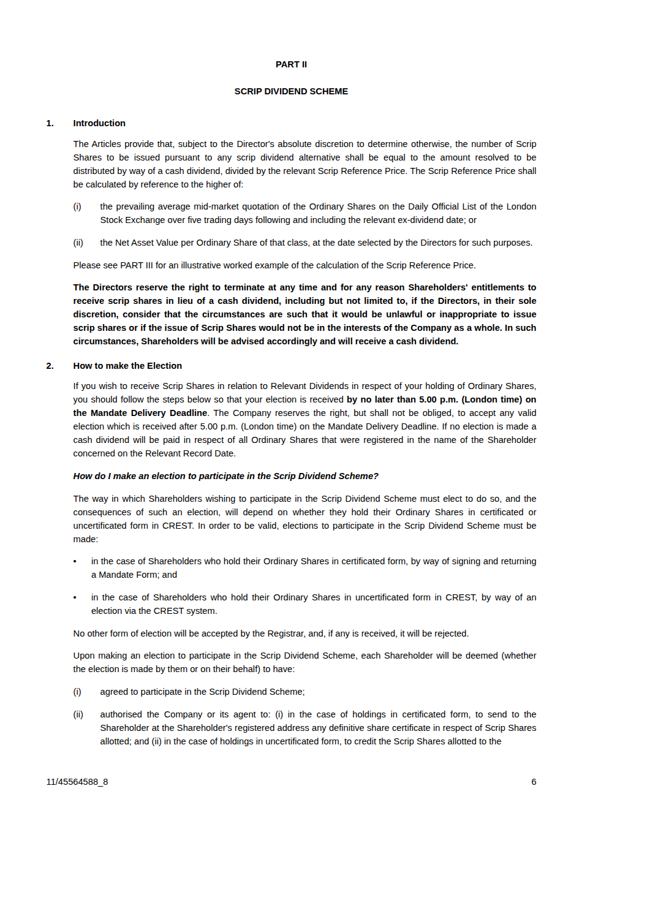PART II
SCRIP DIVIDEND SCHEME
1. Introduction
The Articles provide that, subject to the Director's absolute discretion to determine otherwise, the number of Scrip Shares to be issued pursuant to any scrip dividend alternative shall be equal to the amount resolved to be distributed by way of a cash dividend, divided by the relevant Scrip Reference Price. The Scrip Reference Price shall be calculated by reference to the higher of:
(i) the prevailing average mid-market quotation of the Ordinary Shares on the Daily Official List of the London Stock Exchange over five trading days following and including the relevant ex-dividend date; or
(ii) the Net Asset Value per Ordinary Share of that class, at the date selected by the Directors for such purposes.
Please see PART III for an illustrative worked example of the calculation of the Scrip Reference Price.
The Directors reserve the right to terminate at any time and for any reason Shareholders' entitlements to receive scrip shares in lieu of a cash dividend, including but not limited to, if the Directors, in their sole discretion, consider that the circumstances are such that it would be unlawful or inappropriate to issue scrip shares or if the issue of Scrip Shares would not be in the interests of the Company as a whole. In such circumstances, Shareholders will be advised accordingly and will receive a cash dividend.
2. How to make the Election
If you wish to receive Scrip Shares in relation to Relevant Dividends in respect of your holding of Ordinary Shares, you should follow the steps below so that your election is received by no later than 5.00 p.m. (London time) on the Mandate Delivery Deadline. The Company reserves the right, but shall not be obliged, to accept any valid election which is received after 5.00 p.m. (London time) on the Mandate Delivery Deadline. If no election is made a cash dividend will be paid in respect of all Ordinary Shares that were registered in the name of the Shareholder concerned on the Relevant Record Date.
How do I make an election to participate in the Scrip Dividend Scheme?
The way in which Shareholders wishing to participate in the Scrip Dividend Scheme must elect to do so, and the consequences of such an election, will depend on whether they hold their Ordinary Shares in certificated or uncertificated form in CREST. In order to be valid, elections to participate in the Scrip Dividend Scheme must be made:
• in the case of Shareholders who hold their Ordinary Shares in certificated form, by way of signing and returning a Mandate Form; and
• in the case of Shareholders who hold their Ordinary Shares in uncertificated form in CREST, by way of an election via the CREST system.
No other form of election will be accepted by the Registrar, and, if any is received, it will be rejected.
Upon making an election to participate in the Scrip Dividend Scheme, each Shareholder will be deemed (whether the election is made by them or on their behalf) to have:
(i) agreed to participate in the Scrip Dividend Scheme;
(ii) authorised the Company or its agent to: (i) in the case of holdings in certificated form, to send to the Shareholder at the Shareholder's registered address any definitive share certificate in respect of Scrip Shares allotted; and (ii) in the case of holdings in uncertificated form, to credit the Scrip Shares allotted to the
11/45564588_8 6